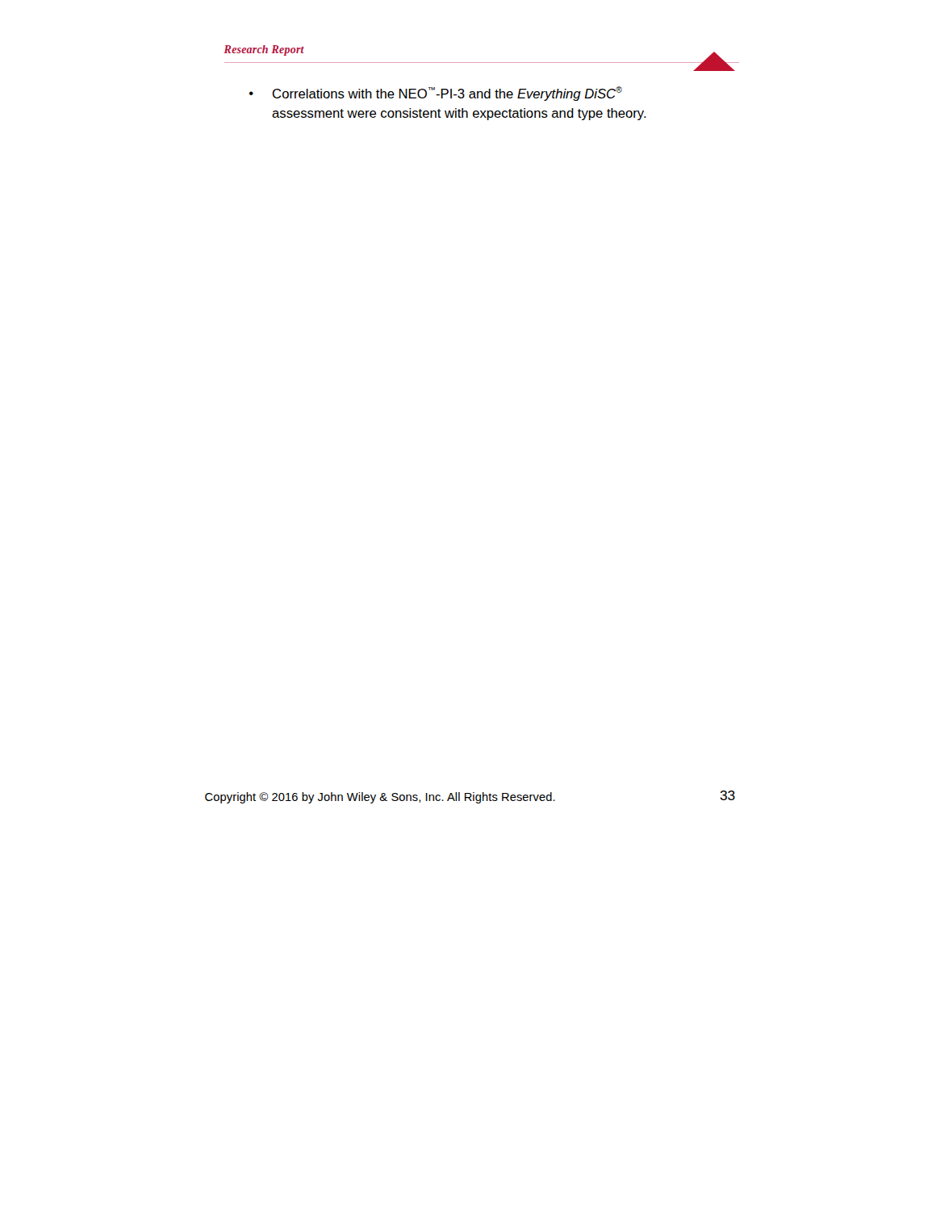Research Report
Correlations with the NEO™-PI-3 and the Everything DiSC® assessment were consistent with expectations and type theory.
Copyright © 2016 by John Wiley & Sons, Inc. All Rights Reserved.
33